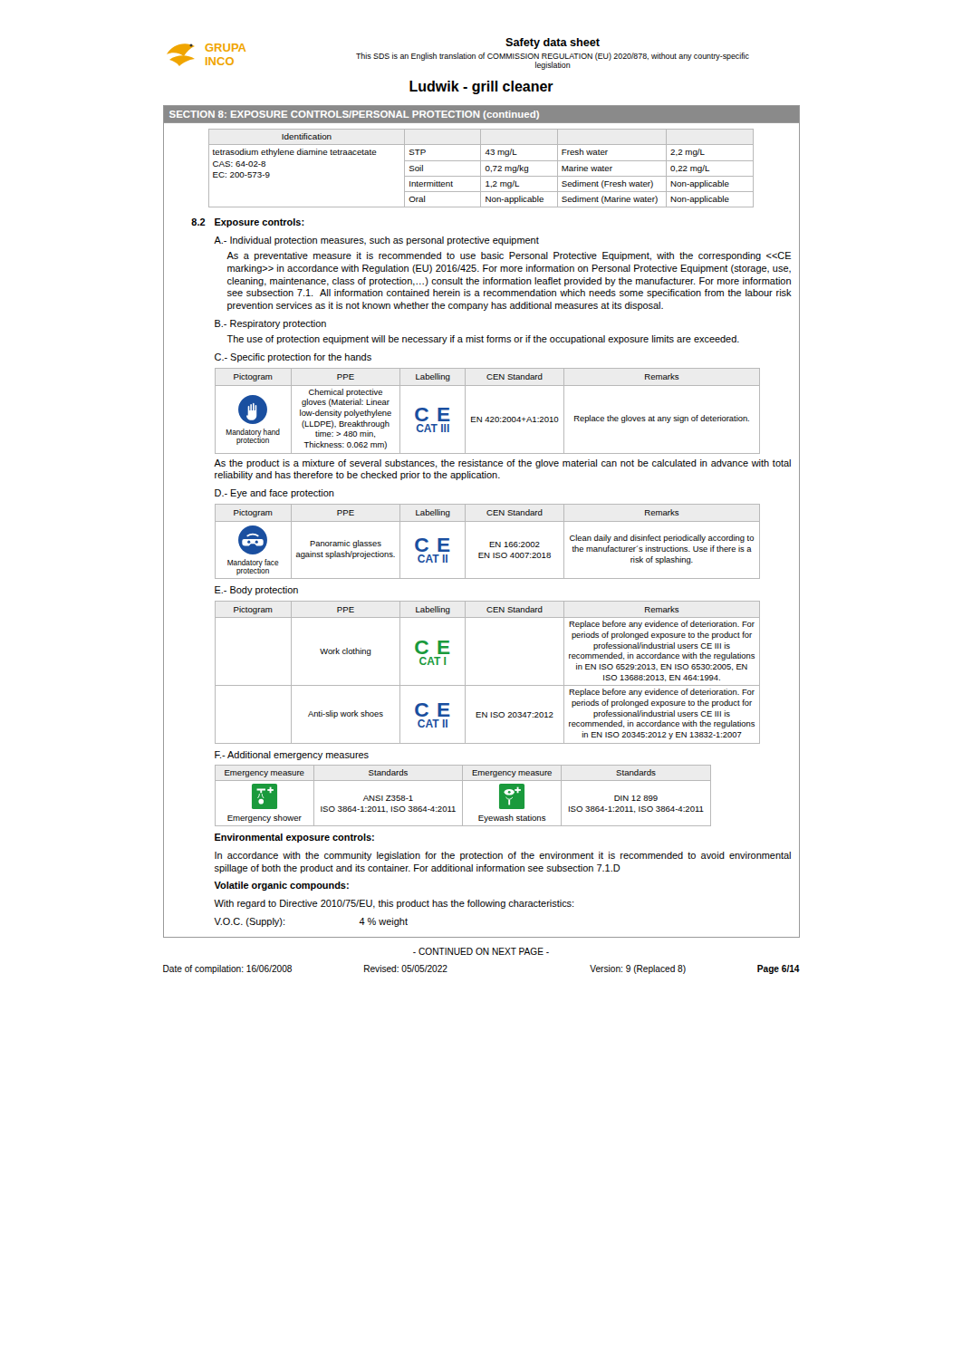GRUPA INCO
Safety data sheet
This SDS is an English translation of COMMISSION REGULATION (EU) 2020/878, without any country-specific
legislation
Ludwik - grill cleaner
SECTION 8: EXPOSURE CONTROLS/PERSONAL PROTECTION (continued)
| Identification | | | | |
| --- | --- | --- | --- | --- |
| tetrasodium ethylene diamine tetraacetate CAS: 64-02-8 EC: 200-573-9 | STP | 43 mg/L | Fresh water | 2,2 mg/L |
| Soil | 0,72 mg/kg | Marine water | 0,22 mg/L |
| Intermittent | 1,2 mg/L | Sediment (Fresh water) | Non-applicable |
| Oral | Non-applicable | Sediment (Marine water) | Non-applicable |
8.2
Exposure controls:
A.- Individual protection measures, such as personal protective equipment
As a preventative measure it is recommended to use basic Personal Protective Equipment, with the corresponding <<CE marking>> in accordance with Regulation (EU) 2016/425. For more information on Personal Protective Equipment (storage, use, cleaning, maintenance, class of protection,…) consult the information leaflet provided by the manufacturer. For more information see subsection 7.1. All information contained herein is a recommendation which needs some specification from the labour risk prevention services as it is not known whether the company has additional measures at its disposal.
B.- Respiratory protection
The use of protection equipment will be necessary if a mist forms or if the occupational exposure limits are exceeded.
C.- Specific protection for the hands
| Pictogram | PPE | Labelling | CEN Standard | Remarks |
| --- | --- | --- | --- | --- |
| Mandatory hand protection | Chemical protective gloves (Material: Linear low-density polyethylene (LLDPE), Breakthrough time: > 480 min, Thickness: 0.062 mm) | C E CAT III | EN 420:2004+A1:2010 | Replace the gloves at any sign of deterioration. |
As the product is a mixture of several substances, the resistance of the glove material can not be calculated in advance with total reliability and has therefore to be checked prior to the application.
D.- Eye and face protection
| Pictogram | PPE | Labelling | CEN Standard | Remarks |
| --- | --- | --- | --- | --- |
| Mandatory face protection | Panoramic glasses against splash/projections. | C E CAT II | EN 166:2002 EN ISO 4007:2018 | Clean daily and disinfect periodically according to the manufacturer´s instructions. Use if there is a risk of splashing. |
E.- Body protection
| Pictogram | PPE | Labelling | CEN Standard | Remarks |
| --- | --- | --- | --- | --- |
| | Work clothing | C E CAT I | | Replace before any evidence of deterioration. For periods of prolonged exposure to the product for professional/industrial users CE III is recommended, in accordance with the regulations in EN ISO 6529:2013, EN ISO 6530:2005, EN ISO 13688:2013, EN 464:1994. |
| | Anti-slip work shoes | C E CAT II | EN ISO 20347:2012 | Replace before any evidence of deterioration. For periods of prolonged exposure to the product for professional/industrial users CE III is recommended, in accordance with the regulations in EN ISO 20345:2012 y EN 13832-1:2007 |
F.- Additional emergency measures
| Emergency measure | Standards | Emergency measure | Standards |
| --- | --- | --- | --- |
| Emergency shower | ANSI Z358-1 ISO 3864-1:2011, ISO 3864-4:2011 | Eyewash stations | DIN 12 899 ISO 3864-1:2011, ISO 3864-4:2011 |
Environmental exposure controls:
In accordance with the community legislation for the protection of the environment it is recommended to avoid environmental spillage of both the product and its container. For additional information see subsection 7.1.D
Volatile organic compounds:
With regard to Directive 2010/75/EU, this product has the following characteristics:
V.O.C. (Supply):
4 % weight
- CONTINUED ON NEXT PAGE -
Date of compilation: 16/06/2008
Revised: 05/05/2022 Version: 9 (Replaced 8)
Page 6/14